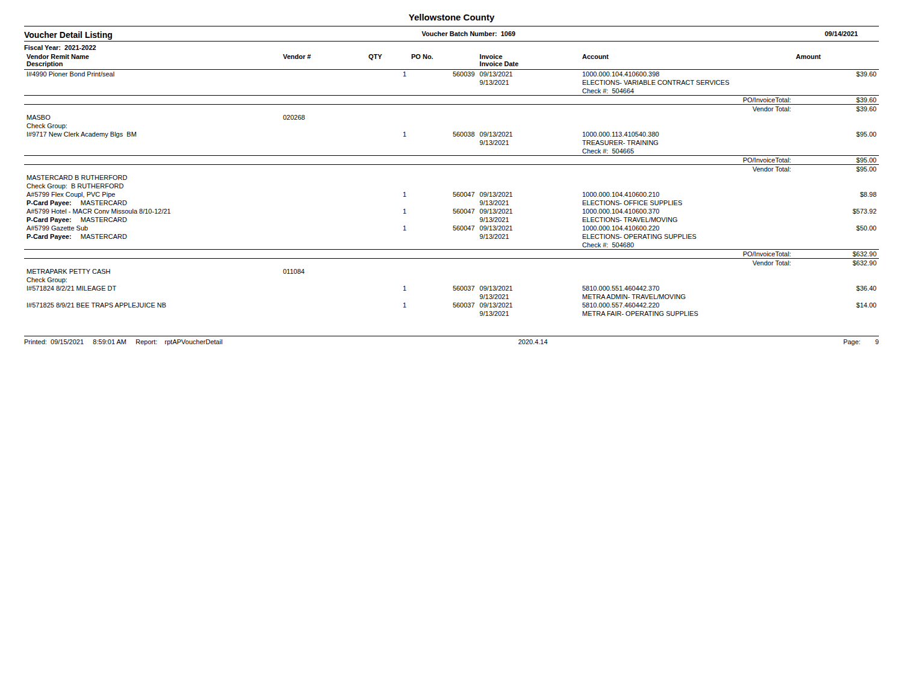Yellowstone County
Voucher Detail Listing
Voucher Batch Number: 1069
09/14/2021
Fiscal Year: 2021-2022
| Vendor Remit Name Description | Vendor # | QTY | PO No. | Invoice Invoice Date | Account | Amount |
| --- | --- | --- | --- | --- | --- | --- |
| I#4990 Pioner Bond Print/seal | | 1 | 560039 | 09/13/2021 | 1000.000.104.410600.398 | $39.60 |
| | | | | 9/13/2021 | ELECTIONS- VARIABLE CONTRACT SERVICES | |
| | | | | | Check #: 504664 | |
| | PO/InvoiceTotal: | $39.60 |
| | Vendor Total: | $39.60 |
| MASBO | 020268 | |
| Check Group: | |
| I#9717 New Clerk Academy Blgs BM | | 1 | 560038 | 09/13/2021 | 1000.000.113.410540.380 | $95.00 |
| | | | | 9/13/2021 | TREASURER- TRAINING | |
| | | | | | Check #: 504665 | |
| | PO/InvoiceTotal: | $95.00 |
| | Vendor Total: | $95.00 |
| MASTERCARD B RUTHERFORD | |
| Check Group: B RUTHERFORD | |
| A#5799 Flex Coupl, PVC Pipe | | 1 | 560047 | 09/13/2021 | 1000.000.104.410600.210 | $8.98 |
| P-Card Payee: MASTERCARD | | | | 9/13/2021 | ELECTIONS- OFFICE SUPPLIES | |
| A#5799 Hotel - MACR Conv Missoula 8/10-12/21 | | 1 | 560047 | 09/13/2021 | 1000.000.104.410600.370 | $573.92 |
| P-Card Payee: MASTERCARD | | | | 9/13/2021 | ELECTIONS- TRAVEL/MOVING | |
| A#5799 Gazette Sub | | 1 | 560047 | 09/13/2021 | 1000.000.104.410600.220 | $50.00 |
| P-Card Payee: MASTERCARD | | | | 9/13/2021 | ELECTIONS- OPERATING SUPPLIES | |
| | | | | | Check #: 504680 | |
| | PO/InvoiceTotal: | $632.90 |
| | Vendor Total: | $632.90 |
| METRAPARK PETTY CASH | 011084 | |
| Check Group: | |
| I#571824 8/2/21 MILEAGE DT | | 1 | 560037 | 09/13/2021 | 5810.000.551.460442.370 | $36.40 |
| | | | | 9/13/2021 | METRA ADMIN- TRAVEL/MOVING | |
| I#571825 8/9/21 BEE TRAPS APPLEJUICE NB | | 1 | 560037 | 09/13/2021 | 5810.000.557.460442.220 | $14.00 |
| | | | | 9/13/2021 | METRA FAIR- OPERATING SUPPLIES | |
Printed: 09/15/2021 8:59:01 AM Report: rptAPVoucherDetail
2020.4.14
Page: 9